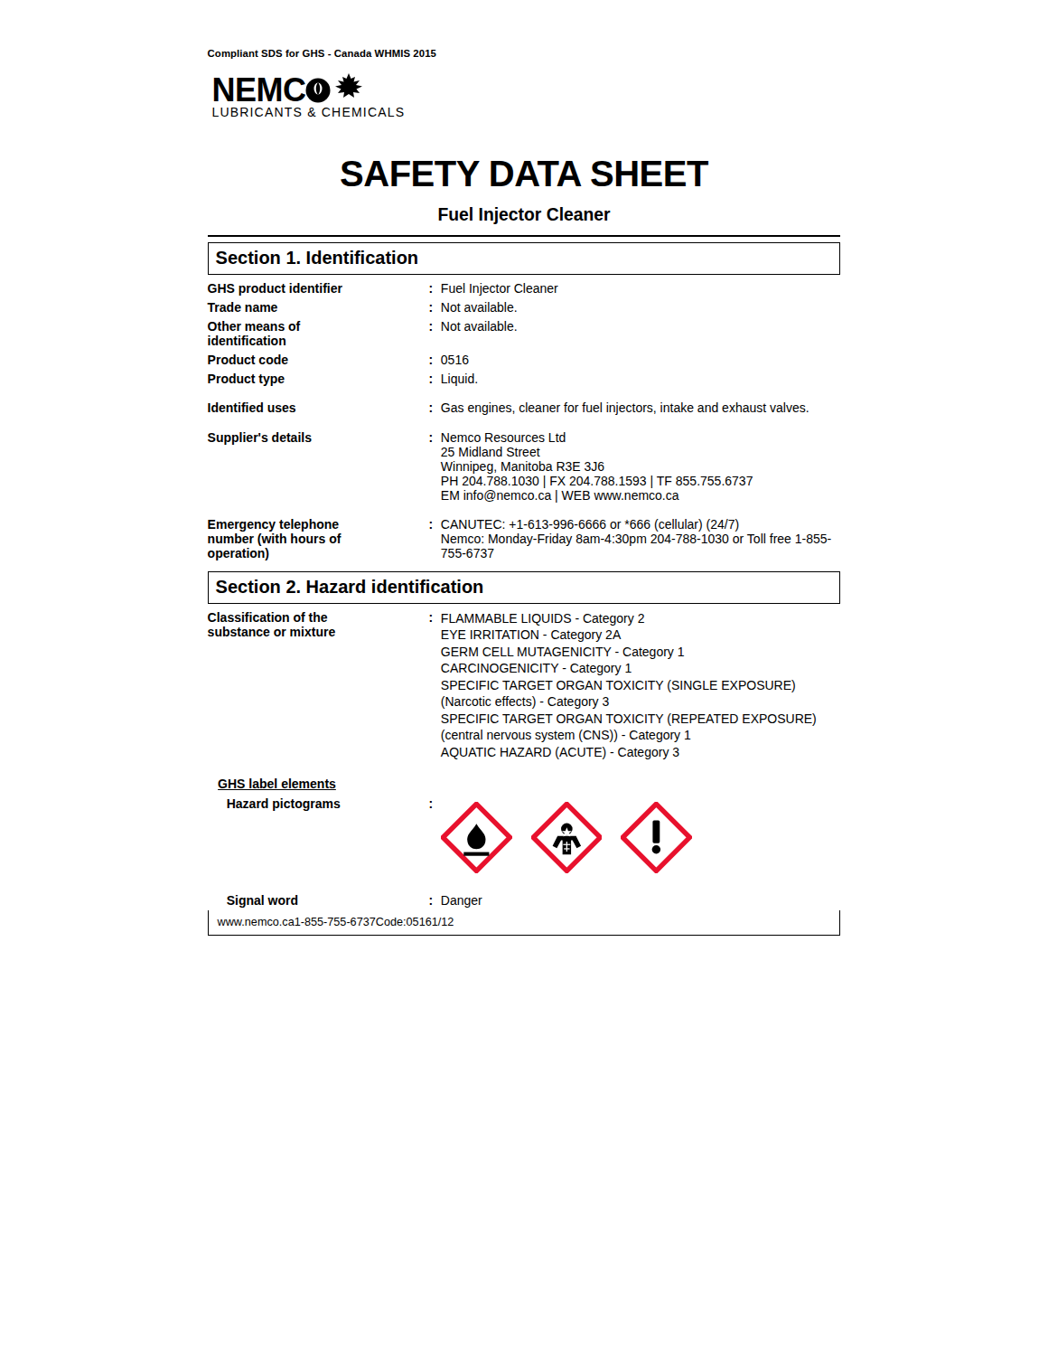Compliant SDS for GHS - Canada WHMIS 2015
NEMC
LUBRICANTS & CHEMICALS
SAFETY DATA SHEET
Fuel Injector Cleaner
Section 1. Identification
| GHS product identifier | : | Fuel Injector Cleaner |
| Trade name | : | Not available. |
| Other means of identification | : | Not available. |
| Product code | : | 0516 |
| Product type | : | Liquid. |
| Identified uses | : | Gas engines, cleaner for fuel injectors, intake and exhaust valves. |
| Supplier's details | : | Nemco Resources Ltd 25 Midland Street Winnipeg, Manitoba R3E 3J6 PH 204.788.1030 / FX 204.788.1593 / TF 855.755.6737 EM info@nemco.ca / WEB www.nemco.ca |
| Emergency telephone number (with hours of operation) | : | CANUTEC: +1-613-996-6666 or *666 (cellular) (24/7) Nemco: Monday-Friday 8am-4:30pm 204-788-1030 or Toll free 1-855-755-6737 |
Section 2. Hazard identification
| Classification of the substance or mixture | : | FLAMMABLE LIQUIDS - Category 2 EYE IRRITATION - Category 2A GERM CELL MUTAGENICITY - Category 1 CARCINOGENICITY - Category 1 SPECIFIC TARGET ORGAN TOXICITY (SINGLE EXPOSURE) (Narcotic effects) - Category 3 SPECIFIC TARGET ORGAN TOXICITY (REPEATED EXPOSURE) (central nervous system (CNS)) - Category 1 AQUATIC HAZARD (ACUTE) - Category 3 |
GHS label elements
| Hazard pictograms | : | |
| Signal word | : | Danger |
www.nemco.ca 1-855-755-6737 Code: 0516 1/12